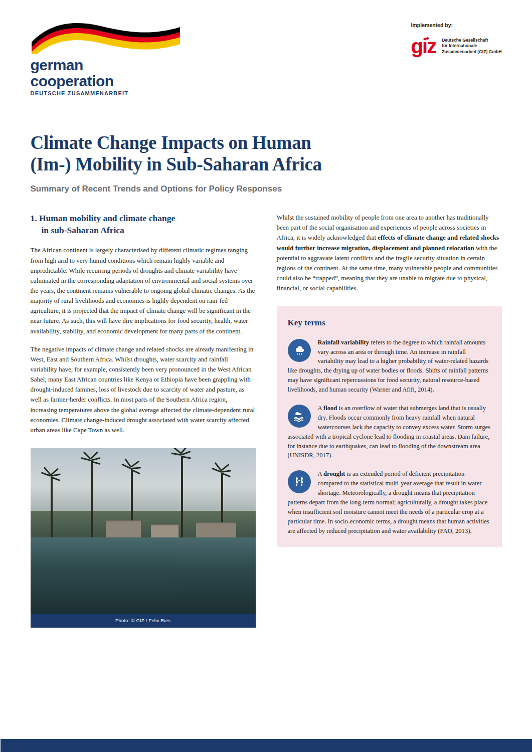german
cooperation
DEUTSCHE ZUSAMMENARBEIT
Implemented by:
giz
Deutsche Gesellschaft
für Internationale
Zusammenarbeit (GIZ) GmbH
Climate Change Impacts on Human
(Im-) Mobility in Sub-Saharan Africa
Summary of Recent Trends and Options for Policy Responses
1. Human mobility and climate changein sub-Saharan Africa
The African continent is largely characterised by different climatic regimes ranging from high arid to very humid conditions which remain highly variable and unpredictable. While recurring periods of droughts and climate variability have culminated in the corresponding adaptation of environmental and social systems over the years, the continent remains vulnerable to ongoing global climatic changes. As the majority of rural livelihoods and economies is highly dependent on rain-fed agriculture, it is projected that the impact of climate change will be significant in the near future. As such, this will have dire implications for food security, health, water availability, stability, and economic development for many parts of the continent.
The negative impacts of climate change and related shocks are already manifesting in West, East and Southern Africa. Whilst droughts, water scarcity and rainfall variability have, for example, consistently been very pronounced in the West African Sahel, many East African countries like Kenya or Ethiopia have been grappling with drought-induced famines, loss of livestock due to scarcity of water and pasture, as well as farmer-herder conflicts. In most parts of the Southern Africa region, increasing temperatures above the global average affected the climate-dependent rural economies. Climate change-induced drought associated with water scarcity affected urban areas like Cape Town as well.
Photo: © GIZ / Felix Ries
Whilst the sustained mobility of people from one area to another has traditionally been part of the social organisation and experiences of people across societies in Africa, it is widely acknowledged that effects of climate change and related shocks would further increase migration, displacement and planned relocation with the potential to aggravate latent conflicts and the fragile security situation in certain regions of the continent. At the same time, many vulnerable people and communities could also be “trapped”, meaning that they are unable to migrate due to physical, financial, or social capabilities.
Key terms
Rainfall variability refers to the degree to which rainfall amounts vary across an area or through time. An increase in rainfall variability may lead to a higher probability of water-related hazards like droughts, the drying up of water bodies or floods. Shifts of rainfall patterns may have significant repercussions for food security, natural resource-based livelihoods, and human security (Warner and Afifi, 2014).
A flood is an overflow of water that submerges land that is usually dry. Floods occur commonly from heavy rainfall when natural watercourses lack the capacity to convey excess water. Storm surges associated with a tropical cyclone lead to flooding in coastal areas. Dam failure, for instance due to earthquakes, can lead to flooding of the downstream area (UNISDR, 2017).
A drought is an extended period of deficient precipitation compared to the statistical multi-year average that result in water shortage. Meteorologically, a drought means that precipitation patterns depart from the long-term normal; agriculturally, a drought takes place when insufficient soil moisture cannot meet the needs of a particular crop at a particular time. In socio-economic terms, a drought means that human activities are affected by reduced precipitation and water availability (FAO, 2013).